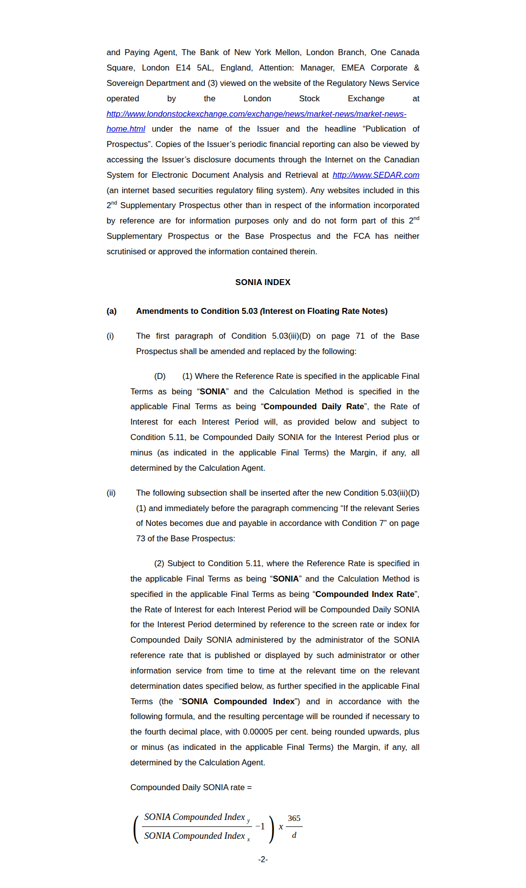and Paying Agent, The Bank of New York Mellon, London Branch, One Canada Square, London E14 5AL, England, Attention: Manager, EMEA Corporate & Sovereign Department and (3) viewed on the website of the Regulatory News Service operated by the London Stock Exchange at http://www.londonstockexchange.com/exchange/news/market-news/market-news-home.html under the name of the Issuer and the headline “Publication of Prospectus”. Copies of the Issuer’s periodic financial reporting can also be viewed by accessing the Issuer’s disclosure documents through the Internet on the Canadian System for Electronic Document Analysis and Retrieval at http://www.SEDAR.com (an internet based securities regulatory filing system). Any websites included in this 2nd Supplementary Prospectus other than in respect of the information incorporated by reference are for information purposes only and do not form part of this 2nd Supplementary Prospectus or the Base Prospectus and the FCA has neither scrutinised or approved the information contained therein.
SONIA INDEX
(a)
Amendments to Condition 5.03 (Interest on Floating Rate Notes)
(i)
The first paragraph of Condition 5.03(iii)(D) on page 71 of the Base Prospectus shall be amended and replaced by the following:
(D) (1) Where the Reference Rate is specified in the applicable Final Terms as being “SONIA” and the Calculation Method is specified in the applicable Final Terms as being “Compounded Daily Rate”, the Rate of Interest for each Interest Period will, as provided below and subject to Condition 5.11, be Compounded Daily SONIA for the Interest Period plus or minus (as indicated in the applicable Final Terms) the Margin, if any, all determined by the Calculation Agent.
(ii)
The following subsection shall be inserted after the new Condition 5.03(iii)(D)(1) and immediately before the paragraph commencing “If the relevant Series of Notes becomes due and payable in accordance with Condition 7” on page 73 of the Base Prospectus:
(2) Subject to Condition 5.11, where the Reference Rate is specified in the applicable Final Terms as being “SONIA” and the Calculation Method is specified in the applicable Final Terms as being “Compounded Index Rate”, the Rate of Interest for each Interest Period will be Compounded Daily SONIA for the Interest Period determined by reference to the screen rate or index for Compounded Daily SONIA administered by the administrator of the SONIA reference rate that is published or displayed by such administrator or other information service from time to time at the relevant time on the relevant determination dates specified below, as further specified in the applicable Final Terms (the “SONIA Compounded Index”) and in accordance with the following formula, and the resulting percentage will be rounded if necessary to the fourth decimal place, with 0.00005 per cent. being rounded upwards, plus or minus (as indicated in the applicable Final Terms) the Margin, if any, all determined by the Calculation Agent.
Compounded Daily SONIA rate =
( SONIA Compounded Index y SONIA Compounded Index x −1 ) x 365 d
-2-